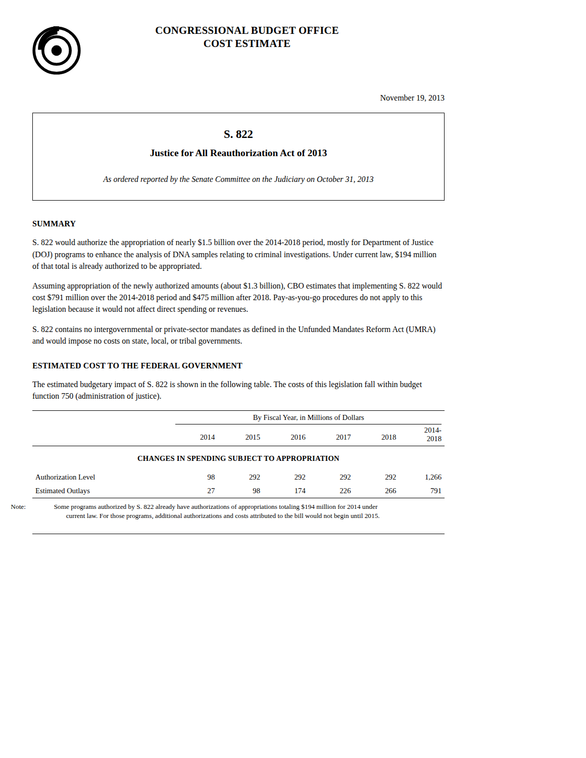CONGRESSIONAL BUDGET OFFICE
COST ESTIMATE
November 19, 2013
S. 822
Justice for All Reauthorization Act of 2013
As ordered reported by the Senate Committee on the Judiciary on October 31, 2013
SUMMARY
S. 822 would authorize the appropriation of nearly $1.5 billion over the 2014-2018 period, mostly for Department of Justice (DOJ) programs to enhance the analysis of DNA samples relating to criminal investigations. Under current law, $194 million of that total is already authorized to be appropriated.
Assuming appropriation of the newly authorized amounts (about $1.3 billion), CBO estimates that implementing S. 822 would cost $791 million over the 2014-2018 period and $475 million after 2018. Pay-as-you-go procedures do not apply to this legislation because it would not affect direct spending or revenues.
S. 822 contains no intergovernmental or private-sector mandates as defined in the Unfunded Mandates Reform Act (UMRA) and would impose no costs on state, local, or tribal governments.
ESTIMATED COST TO THE FEDERAL GOVERNMENT
The estimated budgetary impact of S. 822 is shown in the following table. The costs of this legislation fall within budget function 750 (administration of justice).
| | By Fiscal Year, in Millions of Dollars |
| --- | --- |
| | 2014 | 2015 | 2016 | 2017 | 2018 | 2014- 2018 |
| CHANGES IN SPENDING SUBJECT TO APPROPRIATION |
| Authorization Level | 98 | 292 | 292 | 292 | 292 | 1,266 |
| Estimated Outlays | 27 | 98 | 174 | 226 | 266 | 791 |
Note: Some programs authorized by S. 822 already have authorizations of appropriations totaling $194 million for 2014 under current law. For those programs, additional authorizations and costs attributed to the bill would not begin until 2015.